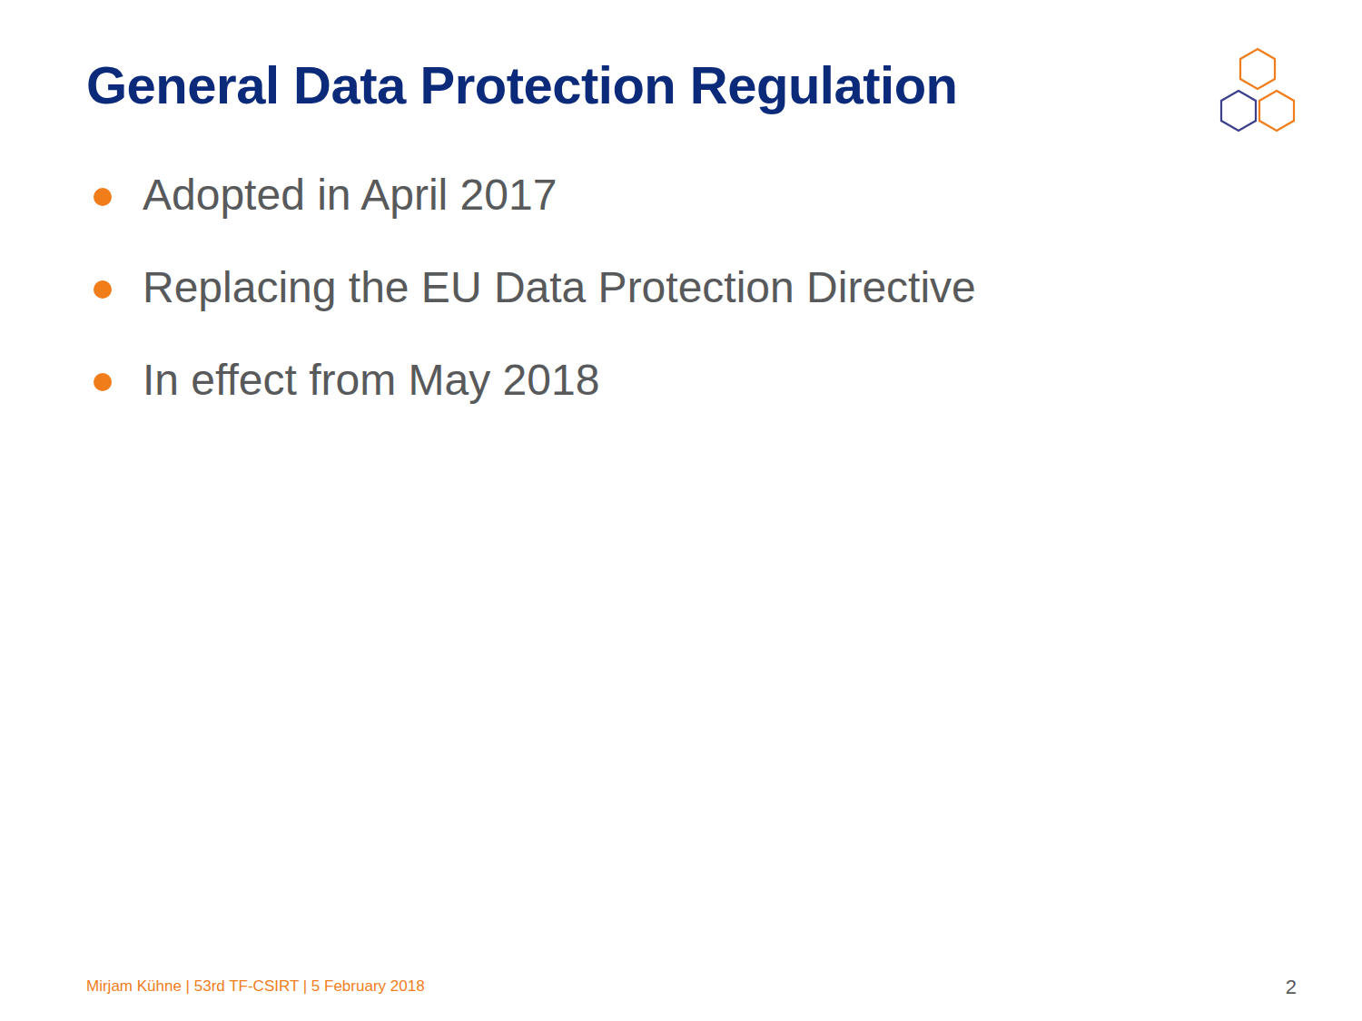General Data Protection Regulation
Adopted in April 2017
Replacing the EU Data Protection Directive
In effect from May 2018
Mirjam Kühne | 53rd TF-CSIRT | 5 February 2018
2